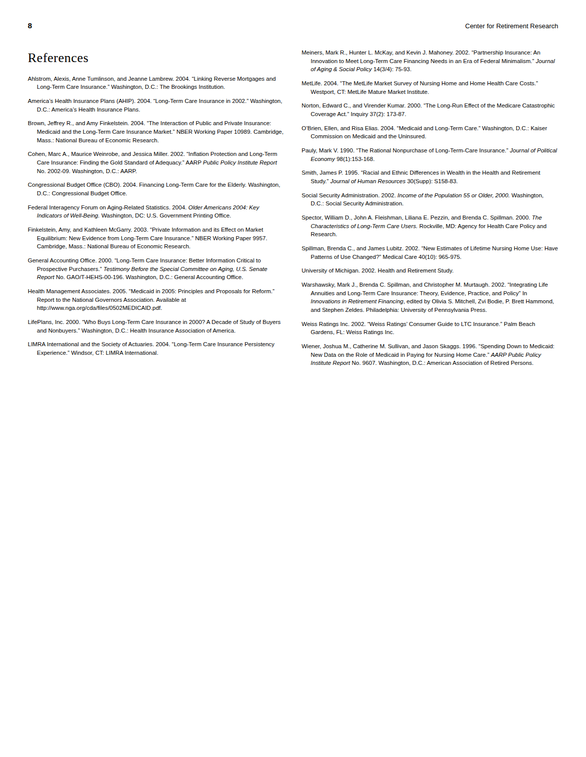8
Center for Retirement Research
References
Ahlstrom, Alexis, Anne Tumlinson, and Jeanne Lambrew. 2004. “Linking Reverse Mortgages and Long-Term Care Insurance.” Washington, D.C.: The Brookings Institution.
America’s Health Insurance Plans (AHIP). 2004. “Long-Term Care Insurance in 2002.” Washington, D.C.: America’s Health Insurance Plans.
Brown, Jeffrey R., and Amy Finkelstein. 2004. “The Interaction of Public and Private Insurance: Medicaid and the Long-Term Care Insurance Market.” NBER Working Paper 10989. Cambridge, Mass.: National Bureau of Economic Research.
Cohen, Marc A., Maurice Weinrobe, and Jessica Miller. 2002. “Inflation Protection and Long-Term Care Insurance: Finding the Gold Standard of Adequacy.” AARP Public Policy Institute Report No. 2002-09. Washington, D.C.: AARP.
Congressional Budget Office (CBO). 2004. Financing Long-Term Care for the Elderly. Washington, D.C.: Congressional Budget Office.
Federal Interagency Forum on Aging-Related Statistics. 2004. Older Americans 2004: Key Indicators of Well-Being. Washington, DC: U.S. Government Printing Office.
Finkelstein, Amy, and Kathleen McGarry. 2003. “Private Information and its Effect on Market Equilibrium: New Evidence from Long-Term Care Insurance.” NBER Working Paper 9957. Cambridge, Mass.: National Bureau of Economic Research.
General Accounting Office. 2000. “Long-Term Care Insurance: Better Information Critical to Prospective Purchasers.” Testimony Before the Special Committee on Aging, U.S. Senate Report No. GAO/T-HEHS-00-196. Washington, D.C.: General Accounting Office.
Health Management Associates. 2005. “Medicaid in 2005: Principles and Proposals for Reform.” Report to the National Governors Association. Available at http://www.nga.org/cda/files/0502MEDICAID.pdf.
LifePlans, Inc. 2000. “Who Buys Long-Term Care Insurance in 2000? A Decade of Study of Buyers and Nonbuyers.” Washington, D.C.: Health Insurance Association of America.
LIMRA International and the Society of Actuaries. 2004. “Long-Term Care Insurance Persistency Experience.” Windsor, CT: LIMRA International.
Meiners, Mark R., Hunter L. McKay, and Kevin J. Mahoney. 2002. “Partnership Insurance: An Innovation to Meet Long-Term Care Financing Needs in an Era of Federal Minimalism.” Journal of Aging & Social Policy 14(3/4): 75-93.
MetLife. 2004. “The MetLife Market Survey of Nursing Home and Home Health Care Costs.” Westport, CT: MetLife Mature Market Institute.
Norton, Edward C., and Virender Kumar. 2000. “The Long-Run Effect of the Medicare Catastrophic Coverage Act.” Inquiry 37(2): 173-87.
O’Brien, Ellen, and Risa Elias. 2004. “Medicaid and Long-Term Care.” Washington, D.C.: Kaiser Commission on Medicaid and the Uninsured.
Pauly, Mark V. 1990. “The Rational Nonpurchase of Long-Term-Care Insurance.” Journal of Political Economy 98(1):153-168.
Smith, James P. 1995. “Racial and Ethnic Differences in Wealth in the Health and Retirement Study.” Journal of Human Resources 30(Supp): S158-83.
Social Security Administration. 2002. Income of the Population 55 or Older, 2000. Washington, D.C.: Social Security Administration.
Spector, William D., John A. Fleishman, Liliana E. Pezzin, and Brenda C. Spillman. 2000. The Characteristics of Long-Term Care Users. Rockville, MD: Agency for Health Care Policy and Research.
Spillman, Brenda C., and James Lubitz. 2002. “New Estimates of Lifetime Nursing Home Use: Have Patterns of Use Changed?” Medical Care 40(10): 965-975.
University of Michigan. 2002. Health and Retirement Study.
Warshawsky, Mark J., Brenda C. Spillman, and Christopher M. Murtaugh. 2002. “Integrating Life Annuities and Long-Term Care Insurance: Theory, Evidence, Practice, and Policy” In Innovations in Retirement Financing, edited by Olivia S. Mitchell, Zvi Bodie, P. Brett Hammond, and Stephen Zeldes. Philadelphia: University of Pennsylvania Press.
Weiss Ratings Inc. 2002. “Weiss Ratings’ Consumer Guide to LTC Insurance.” Palm Beach Gardens, FL: Weiss Ratings Inc.
Wiener, Joshua M., Catherine M. Sullivan, and Jason Skaggs. 1996. “Spending Down to Medicaid: New Data on the Role of Medicaid in Paying for Nursing Home Care.” AARP Public Policy Institute Report No. 9607. Washington, D.C.: American Association of Retired Persons.